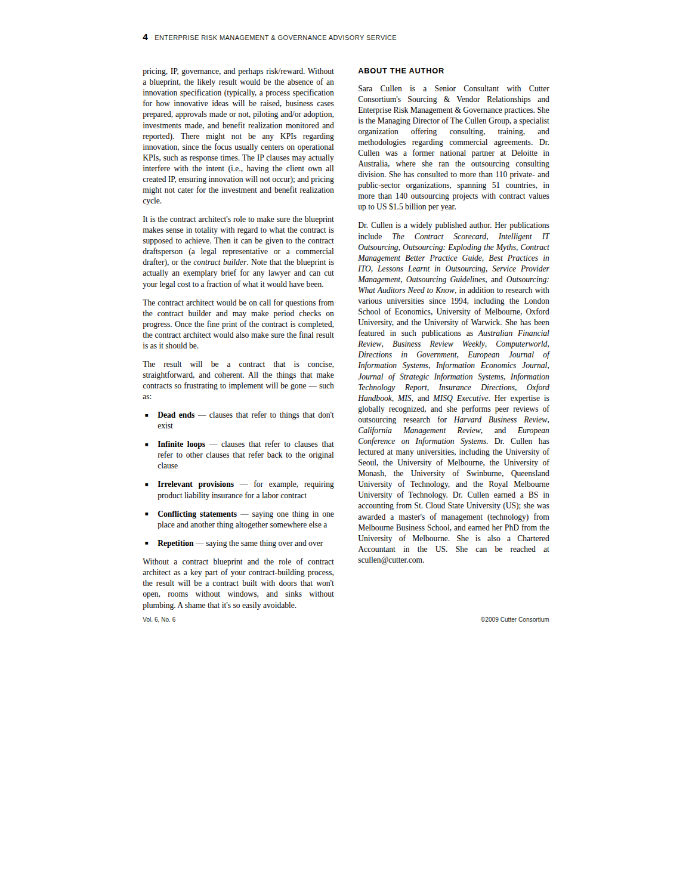4 Enterprise Risk Management & Governance Advisory Service
pricing, IP, governance, and perhaps risk/reward. Without a blueprint, the likely result would be the absence of an innovation specification (typically, a process specification for how innovative ideas will be raised, business cases prepared, approvals made or not, piloting and/or adoption, investments made, and benefit realization monitored and reported). There might not be any KPIs regarding innovation, since the focus usually centers on operational KPIs, such as response times. The IP clauses may actually interfere with the intent (i.e., having the client own all created IP, ensuring innovation will not occur); and pricing might not cater for the investment and benefit realization cycle.
It is the contract architect's role to make sure the blueprint makes sense in totality with regard to what the contract is supposed to achieve. Then it can be given to the contract draftsperson (a legal representative or a commercial drafter), or the contract builder. Note that the blueprint is actually an exemplary brief for any lawyer and can cut your legal cost to a fraction of what it would have been.
The contract architect would be on call for questions from the contract builder and may make period checks on progress. Once the fine print of the contract is completed, the contract architect would also make sure the final result is as it should be.
The result will be a contract that is concise, straightforward, and coherent. All the things that make contracts so frustrating to implement will be gone — such as:
Dead ends — clauses that refer to things that don't exist
Infinite loops — clauses that refer to clauses that refer to other clauses that refer back to the original clause
Irrelevant provisions — for example, requiring product liability insurance for a labor contract
Conflicting statements — saying one thing in one place and another thing altogether somewhere else a
Repetition — saying the same thing over and over
Without a contract blueprint and the role of contract architect as a key part of your contract-building process, the result will be a contract built with doors that won't open, rooms without windows, and sinks without plumbing. A shame that it's so easily avoidable.
ABOUT THE AUTHOR
Sara Cullen is a Senior Consultant with Cutter Consortium's Sourcing & Vendor Relationships and Enterprise Risk Management & Governance practices. She is the Managing Director of The Cullen Group, a specialist organization offering consulting, training, and methodologies regarding commercial agreements. Dr. Cullen was a former national partner at Deloitte in Australia, where she ran the outsourcing consulting division. She has consulted to more than 110 private- and public-sector organizations, spanning 51 countries, in more than 140 outsourcing projects with contract values up to US $1.5 billion per year.
Dr. Cullen is a widely published author. Her publications include The Contract Scorecard, Intelligent IT Outsourcing, Outsourcing: Exploding the Myths, Contract Management Better Practice Guide, Best Practices in ITO, Lessons Learnt in Outsourcing, Service Provider Management, Outsourcing Guidelines, and Outsourcing: What Auditors Need to Know, in addition to research with various universities since 1994, including the London School of Economics, University of Melbourne, Oxford University, and the University of Warwick. She has been featured in such publications as Australian Financial Review, Business Review Weekly, Computerworld, Directions in Government, European Journal of Information Systems, Information Economics Journal, Journal of Strategic Information Systems, Information Technology Report, Insurance Directions, Oxford Handbook, MIS, and MISQ Executive. Her expertise is globally recognized, and she performs peer reviews of outsourcing research for Harvard Business Review, California Management Review, and European Conference on Information Systems. Dr. Cullen has lectured at many universities, including the University of Seoul, the University of Melbourne, the University of Monash, the University of Swinburne, Queensland University of Technology, and the Royal Melbourne University of Technology. Dr. Cullen earned a BS in accounting from St. Cloud State University (US); she was awarded a master's of management (technology) from Melbourne Business School, and earned her PhD from the University of Melbourne. She is also a Chartered Accountant in the US. She can be reached at scullen@cutter.com.
Vol. 6, No. 6
©2009 Cutter Consortium